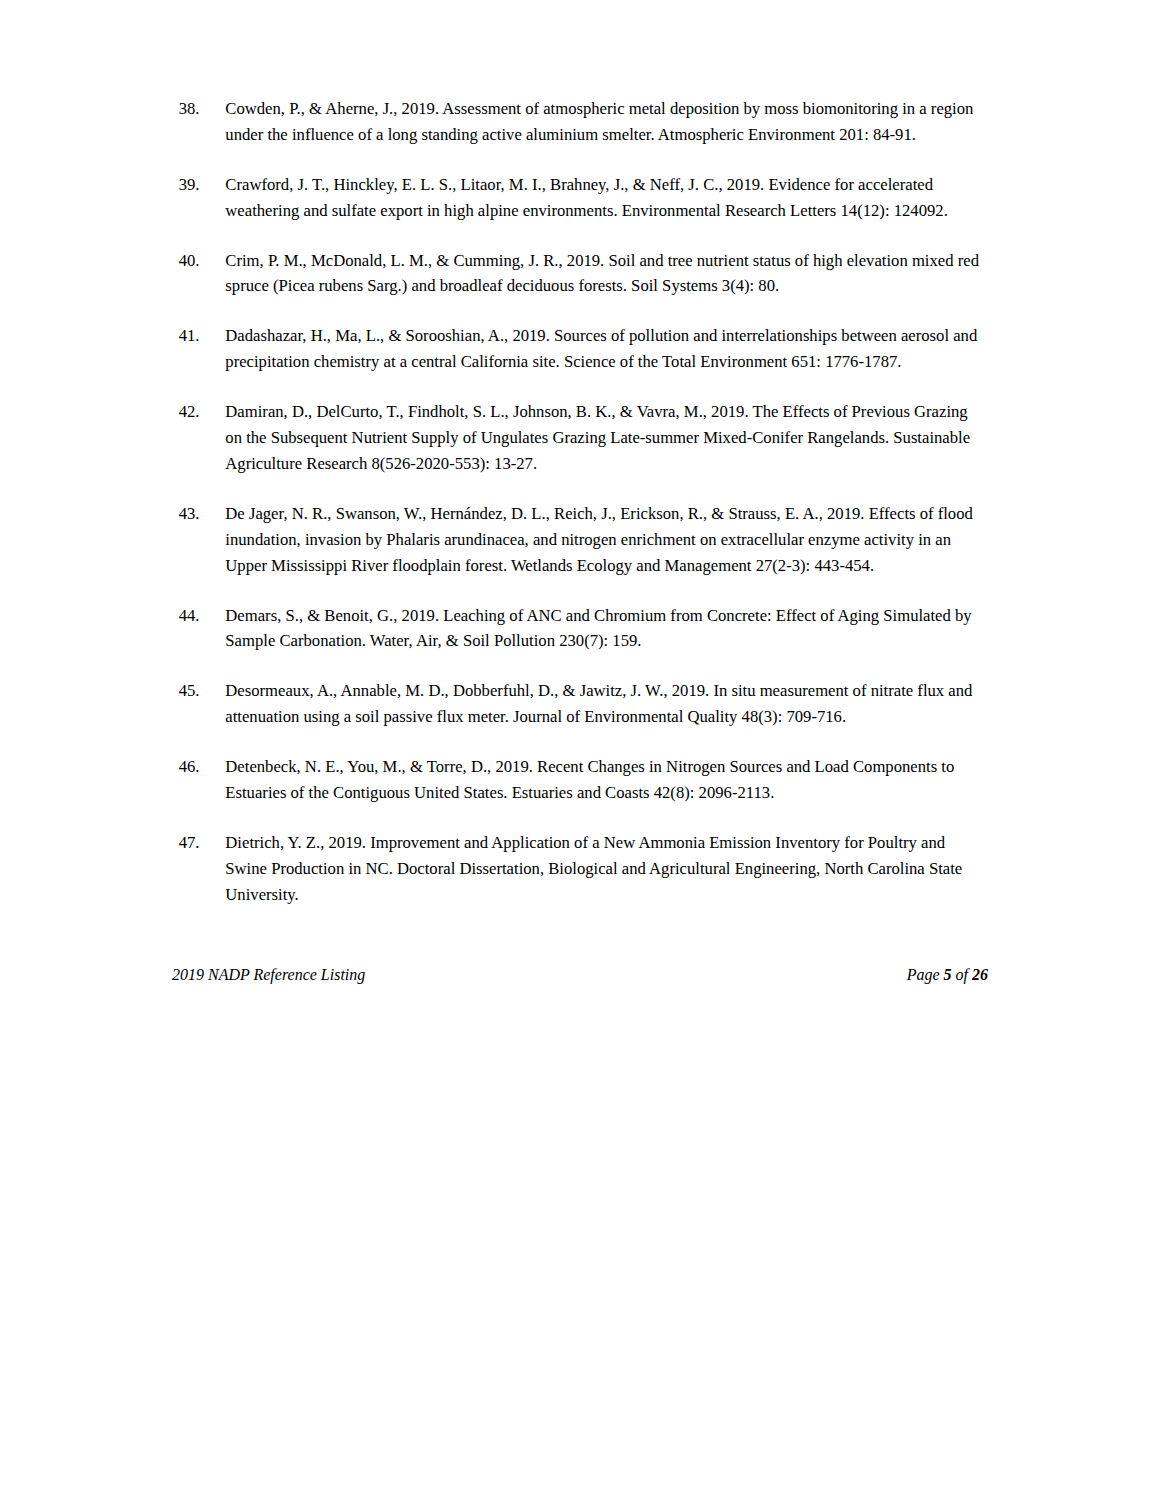Cowden, P., & Aherne, J., 2019. Assessment of atmospheric metal deposition by moss biomonitoring in a region under the influence of a long standing active aluminium smelter. Atmospheric Environment 201: 84-91.
Crawford, J. T., Hinckley, E. L. S., Litaor, M. I., Brahney, J., & Neff, J. C., 2019. Evidence for accelerated weathering and sulfate export in high alpine environments. Environmental Research Letters 14(12): 124092.
Crim, P. M., McDonald, L. M., & Cumming, J. R., 2019. Soil and tree nutrient status of high elevation mixed red spruce (Picea rubens Sarg.) and broadleaf deciduous forests. Soil Systems 3(4): 80.
Dadashazar, H., Ma, L., & Sorooshian, A., 2019. Sources of pollution and interrelationships between aerosol and precipitation chemistry at a central California site. Science of the Total Environment 651: 1776-1787.
Damiran, D., DelCurto, T., Findholt, S. L., Johnson, B. K., & Vavra, M., 2019. The Effects of Previous Grazing on the Subsequent Nutrient Supply of Ungulates Grazing Late-summer Mixed-Conifer Rangelands. Sustainable Agriculture Research 8(526-2020-553): 13-27.
De Jager, N. R., Swanson, W., Hernández, D. L., Reich, J., Erickson, R., & Strauss, E. A., 2019. Effects of flood inundation, invasion by Phalaris arundinacea, and nitrogen enrichment on extracellular enzyme activity in an Upper Mississippi River floodplain forest. Wetlands Ecology and Management 27(2-3): 443-454.
Demars, S., & Benoit, G., 2019. Leaching of ANC and Chromium from Concrete: Effect of Aging Simulated by Sample Carbonation. Water, Air, & Soil Pollution 230(7): 159.
Desormeaux, A., Annable, M. D., Dobberfuhl, D., & Jawitz, J. W., 2019. In situ measurement of nitrate flux and attenuation using a soil passive flux meter. Journal of Environmental Quality 48(3): 709-716.
Detenbeck, N. E., You, M., & Torre, D., 2019. Recent Changes in Nitrogen Sources and Load Components to Estuaries of the Contiguous United States. Estuaries and Coasts 42(8): 2096-2113.
Dietrich, Y. Z., 2019. Improvement and Application of a New Ammonia Emission Inventory for Poultry and Swine Production in NC. Doctoral Dissertation, Biological and Agricultural Engineering, North Carolina State University.
2019 NADP Reference Listing Page 5 of 26